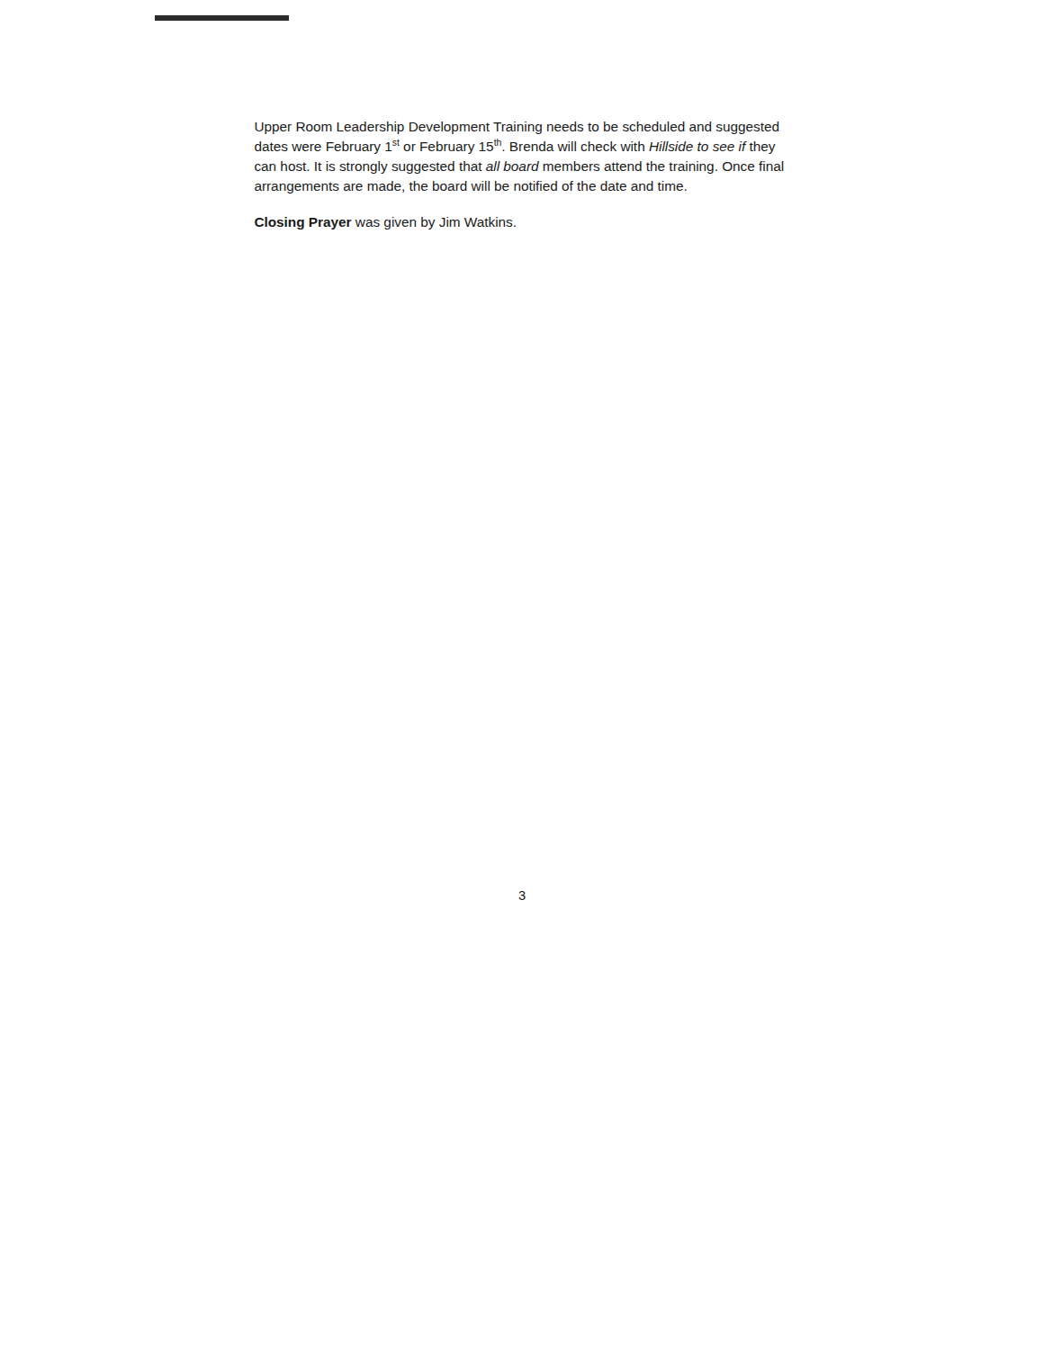Upper Room Leadership Development Training needs to be scheduled and suggested dates were February 1st or February 15th. Brenda will check with Hillside to see if they can host. It is strongly suggested that all board members attend the training. Once final arrangements are made, the board will be notified of the date and time.
Closing Prayer was given by Jim Watkins.
3